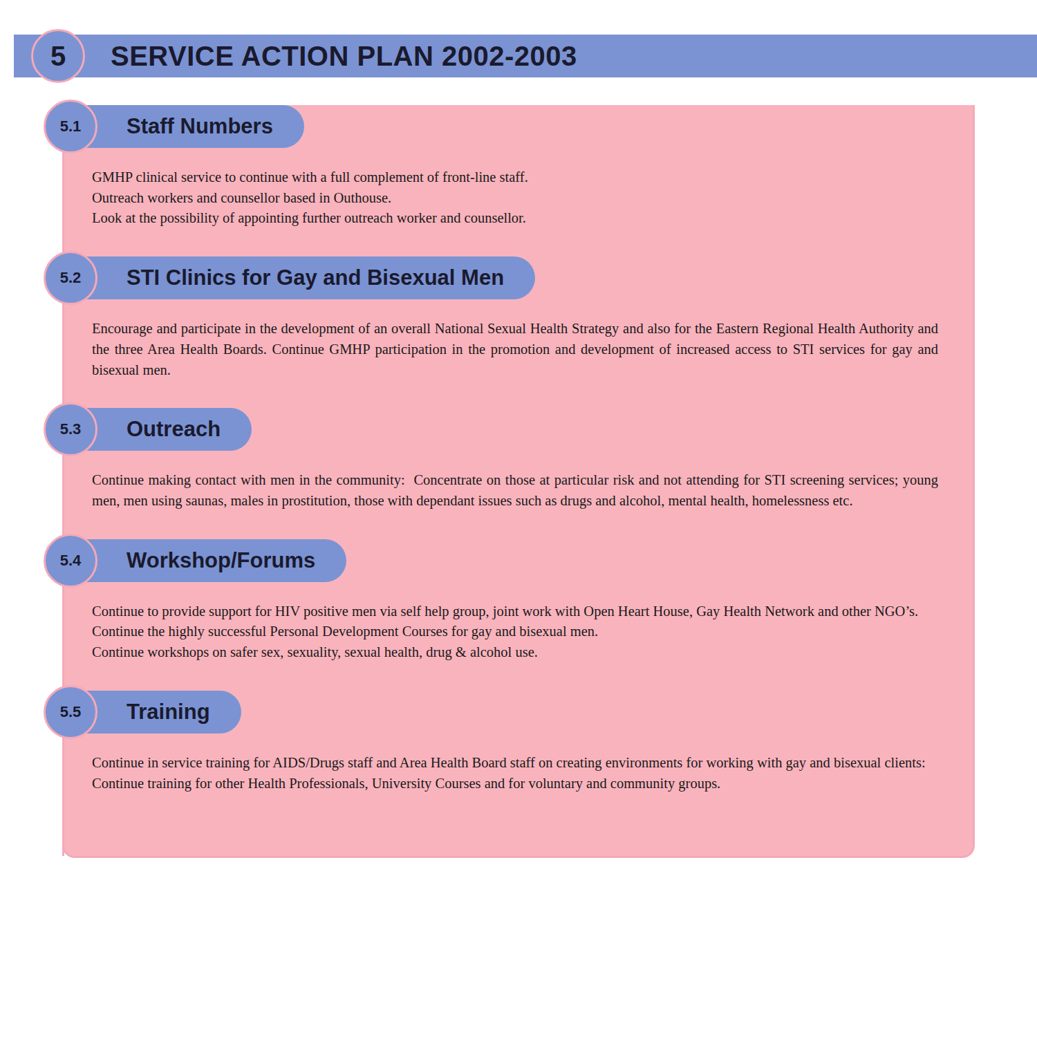5
SERVICE ACTION PLAN 2002-2003
Staff Numbers
5.1
GMHP clinical service to continue with a full complement of front-line staff.
Outreach workers and counsellor based in Outhouse.
Look at the possibility of appointing further outreach worker and counsellor.
STI Clinics for Gay and Bisexual Men
5.2
Encourage and participate in the development of an overall National Sexual Health Strategy and also for the Eastern Regional Health Authority and the three Area Health Boards. Continue GMHP participation in the promotion and development of increased access to STI services for gay and bisexual men.
Outreach
5.3
Continue making contact with men in the community: Concentrate on those at particular risk and not attending for STI screening services; young men, men using saunas, males in prostitution, those with dependant issues such as drugs and alcohol, mental health, homelessness etc.
Workshop/Forums
5.4
Continue to provide support for HIV positive men via self help group, joint work with Open Heart House, Gay Health Network and other NGO’s.
Continue the highly successful Personal Development Courses for gay and bisexual men.
Continue workshops on safer sex, sexuality, sexual health, drug & alcohol use.
Training
5.5
Continue in service training for AIDS/Drugs staff and Area Health Board staff on creating environments for working with gay and bisexual clients:
Continue training for other Health Professionals, University Courses and for voluntary and community groups.